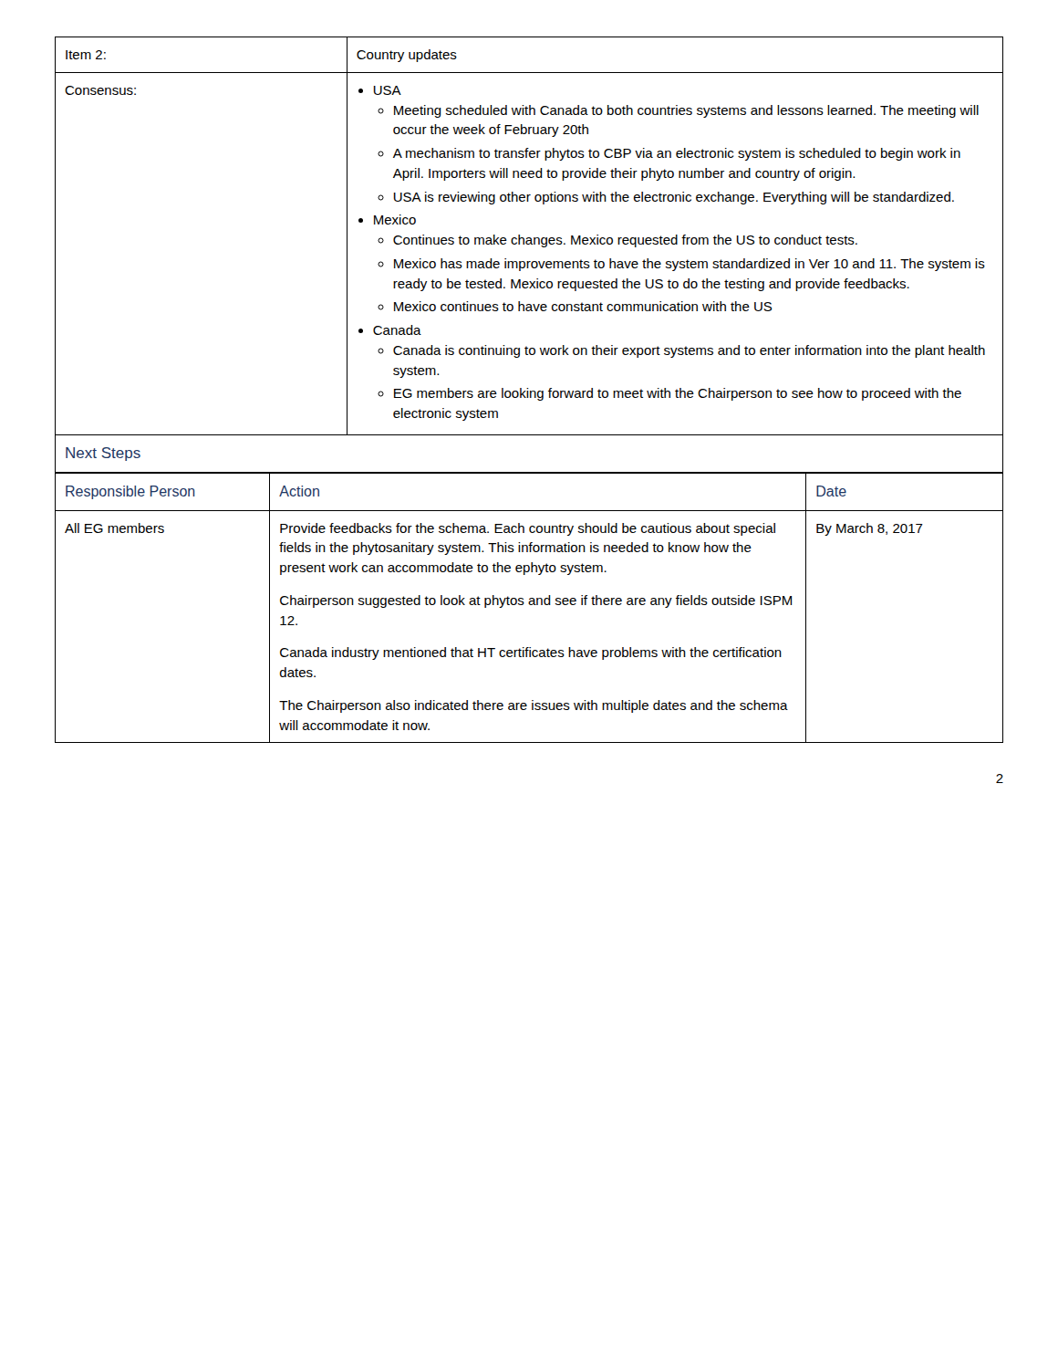| Item 2: | Country updates |
| Consensus: | USA Meeting scheduled with Canada to both countries systems and lessons learned. The meeting will occur the week of February 20th A mechanism to transfer phytos to CBP via an electronic system is scheduled to begin work in April. Importers will need to provide their phyto number and country of origin. USA is reviewing other options with the electronic exchange. Everything will be standardized. Mexico Continues to make changes. Mexico requested from the US to conduct tests. Mexico has made improvements to have the system standardized in Ver 10 and 11. The system is ready to be tested. Mexico requested the US to do the testing and provide feedbacks. Mexico continues to have constant communication with the US Canada Canada is continuing to work on their export systems and to enter information into the plant health system. EG members are looking forward to meet with the Chairperson to see how to proceed with the electronic system |
| Next Steps |
| Responsible Person | Action | Date |
| --- | --- | --- |
| All EG members | Provide feedbacks for the schema. Each country should be cautious about special fields in the phytosanitary system. This information is needed to know how the present work can accommodate to the ephyto system. Chairperson suggested to look at phytos and see if there are any fields outside ISPM 12. Canada industry mentioned that HT certificates have problems with the certification dates. The Chairperson also indicated there are issues with multiple dates and the schema will accommodate it now. | By March 8, 2017 |
2